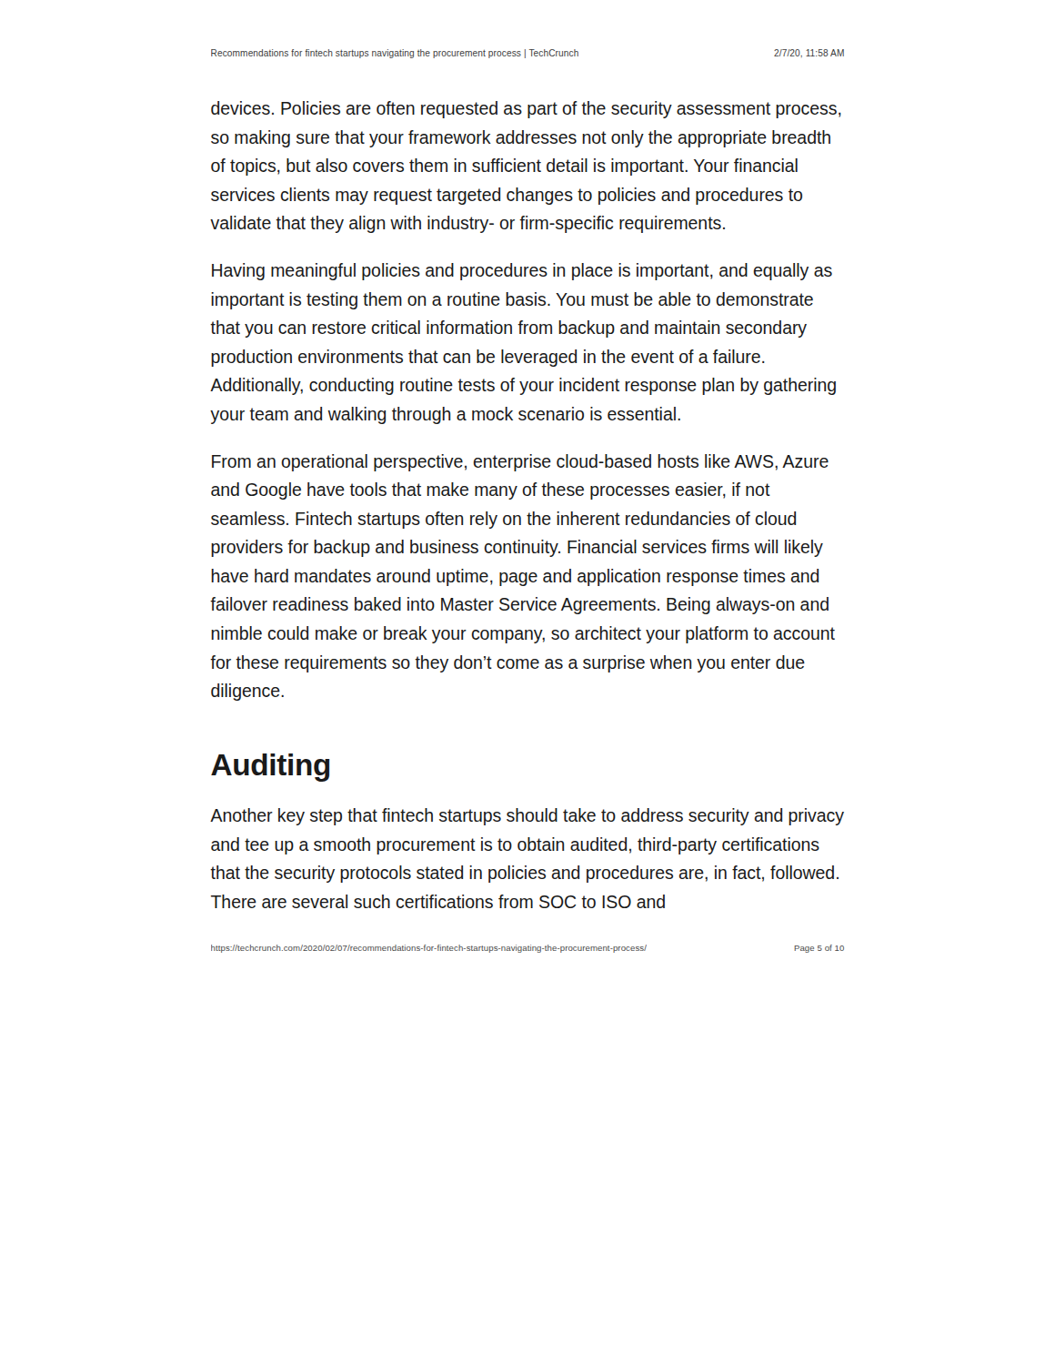Recommendations for fintech startups navigating the procurement process | TechCrunch 2/7/20, 11:58 AM
devices. Policies are often requested as part of the security assessment process, so making sure that your framework addresses not only the appropriate breadth of topics, but also covers them in sufficient detail is important. Your financial services clients may request targeted changes to policies and procedures to validate that they align with industry- or firm-specific requirements.
Having meaningful policies and procedures in place is important, and equally as important is testing them on a routine basis. You must be able to demonstrate that you can restore critical information from backup and maintain secondary production environments that can be leveraged in the event of a failure. Additionally, conducting routine tests of your incident response plan by gathering your team and walking through a mock scenario is essential.
From an operational perspective, enterprise cloud-based hosts like AWS, Azure and Google have tools that make many of these processes easier, if not seamless. Fintech startups often rely on the inherent redundancies of cloud providers for backup and business continuity. Financial services firms will likely have hard mandates around uptime, page and application response times and failover readiness baked into Master Service Agreements. Being always-on and nimble could make or break your company, so architect your platform to account for these requirements so they don’t come as a surprise when you enter due diligence.
Auditing
Another key step that fintech startups should take to address security and privacy and tee up a smooth procurement is to obtain audited, third-party certifications that the security protocols stated in policies and procedures are, in fact, followed. There are several such certifications from SOC to ISO and
https://techcrunch.com/2020/02/07/recommendations-for-fintech-startups-navigating-the-procurement-process/ Page 5 of 10